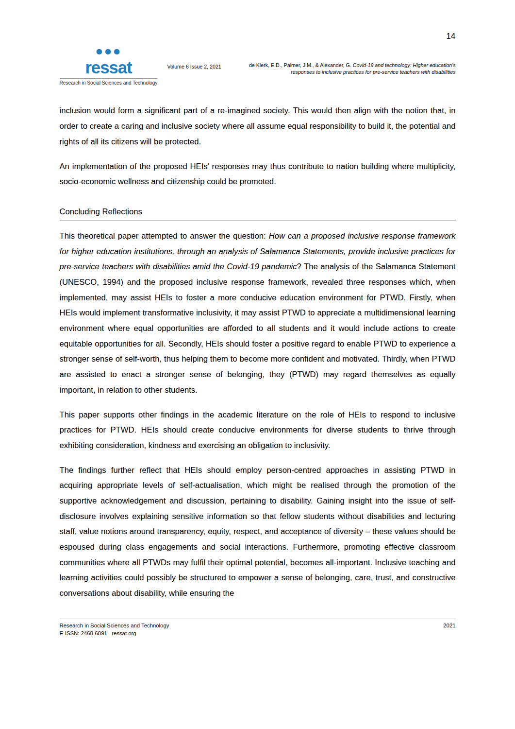14
●●●
ressat
Research in Social Sciences and Technology
Volume 6 Issue 2, 2021
de Klerk, E.D., Palmer, J.M., & Alexander, G. Covid-19 and technology: Higher education's responses to inclusive practices for pre-service teachers with disabilities
inclusion would form a significant part of a re-imagined society. This would then align with the notion that, in order to create a caring and inclusive society where all assume equal responsibility to build it, the potential and rights of all its citizens will be protected.
An implementation of the proposed HEIs' responses may thus contribute to nation building where multiplicity, socio-economic wellness and citizenship could be promoted.
Concluding Reflections
This theoretical paper attempted to answer the question: How can a proposed inclusive response framework for higher education institutions, through an analysis of Salamanca Statements, provide inclusive practices for pre-service teachers with disabilities amid the Covid-19 pandemic? The analysis of the Salamanca Statement (UNESCO, 1994) and the proposed inclusive response framework, revealed three responses which, when implemented, may assist HEIs to foster a more conducive education environment for PTWD. Firstly, when HEIs would implement transformative inclusivity, it may assist PTWD to appreciate a multidimensional learning environment where equal opportunities are afforded to all students and it would include actions to create equitable opportunities for all. Secondly, HEIs should foster a positive regard to enable PTWD to experience a stronger sense of self-worth, thus helping them to become more confident and motivated. Thirdly, when PTWD are assisted to enact a stronger sense of belonging, they (PTWD) may regard themselves as equally important, in relation to other students.
This paper supports other findings in the academic literature on the role of HEIs to respond to inclusive practices for PTWD. HEIs should create conducive environments for diverse students to thrive through exhibiting consideration, kindness and exercising an obligation to inclusivity.
The findings further reflect that HEIs should employ person-centred approaches in assisting PTWD in acquiring appropriate levels of self-actualisation, which might be realised through the promotion of the supportive acknowledgement and discussion, pertaining to disability. Gaining insight into the issue of self-disclosure involves explaining sensitive information so that fellow students without disabilities and lecturing staff, value notions around transparency, equity, respect, and acceptance of diversity – these values should be espoused during class engagements and social interactions. Furthermore, promoting effective classroom communities where all PTWDs may fulfil their optimal potential, becomes all-important. Inclusive teaching and learning activities could possibly be structured to empower a sense of belonging, care, trust, and constructive conversations about disability, while ensuring the
Research in Social Sciences and Technology E-ISSN: 2468-6891 ressat.org
2021